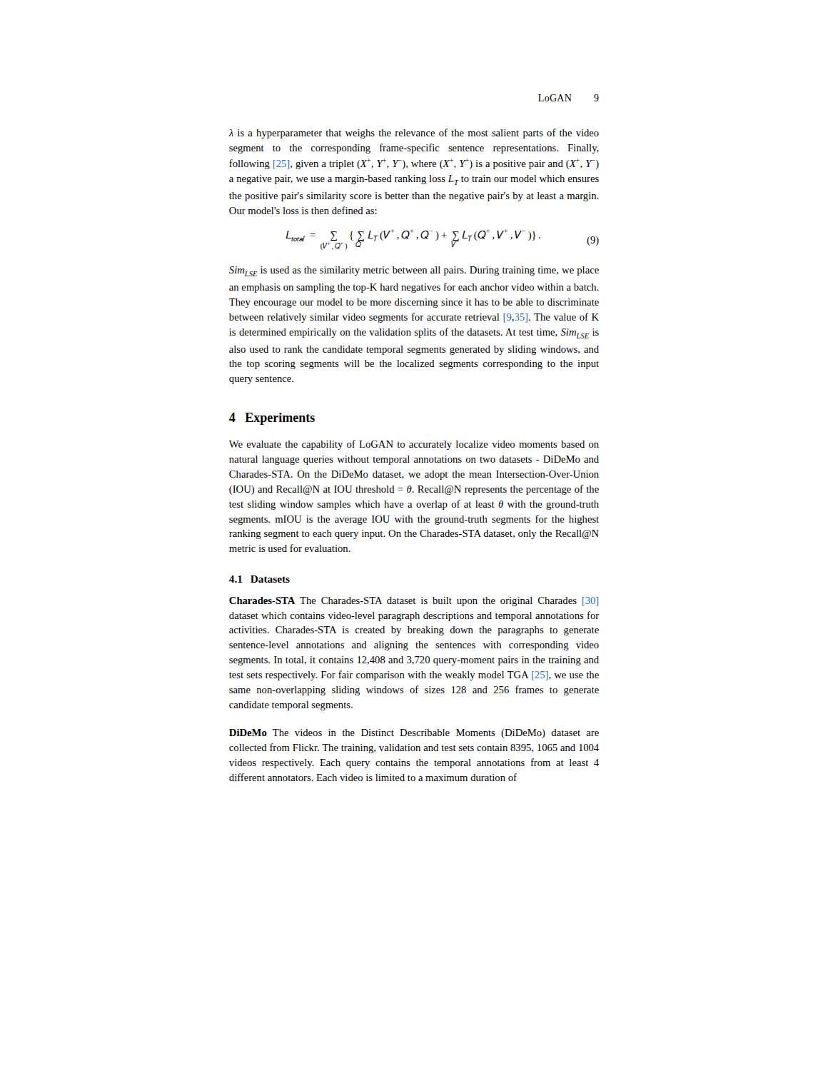LoGAN9
λ is a hyperparameter that weighs the relevance of the most salient parts of the video segment to the corresponding frame-specific sentence representations. Finally, following [25], given a triplet (X+, Y+, Y−), where (X+, Y+) is a positive pair and (X+, Y−) a negative pair, we use a margin-based ranking loss LT to train our model which ensures the positive pair's similarity score is better than the negative pair's by at least a margin. Our model's loss is then defined as:
Ltotal = ∑ (V+,Q+) { ∑ Q− LT (V+,Q+,Q−) + ∑ V− LT (Q+,V+,V−) } .
(9)
SimLSE is used as the similarity metric between all pairs. During training time, we place an emphasis on sampling the top-K hard negatives for each anchor video within a batch. They encourage our model to be more discerning since it has to be able to discriminate between relatively similar video segments for accurate retrieval [9,35]. The value of K is determined empirically on the validation splits of the datasets. At test time, SimLSE is also used to rank the candidate temporal segments generated by sliding windows, and the top scoring segments will be the localized segments corresponding to the input query sentence.
4 Experiments
We evaluate the capability of LoGAN to accurately localize video moments based on natural language queries without temporal annotations on two datasets - DiDeMo and Charades-STA. On the DiDeMo dataset, we adopt the mean Intersection-Over-Union (IOU) and Recall@N at IOU threshold = θ. Recall@N represents the percentage of the test sliding window samples which have a overlap of at least θ with the ground-truth segments. mIOU is the average IOU with the ground-truth segments for the highest ranking segment to each query input. On the Charades-STA dataset, only the Recall@N metric is used for evaluation.
4.1 Datasets
Charades-STA The Charades-STA dataset is built upon the original Charades [30] dataset which contains video-level paragraph descriptions and temporal annotations for activities. Charades-STA is created by breaking down the paragraphs to generate sentence-level annotations and aligning the sentences with corresponding video segments. In total, it contains 12,408 and 3,720 query-moment pairs in the training and test sets respectively. For fair comparison with the weakly model TGA [25], we use the same non-overlapping sliding windows of sizes 128 and 256 frames to generate candidate temporal segments.
DiDeMo The videos in the Distinct Describable Moments (DiDeMo) dataset are collected from Flickr. The training, validation and test sets contain 8395, 1065 and 1004 videos respectively. Each query contains the temporal annotations from at least 4 different annotators. Each video is limited to a maximum duration of